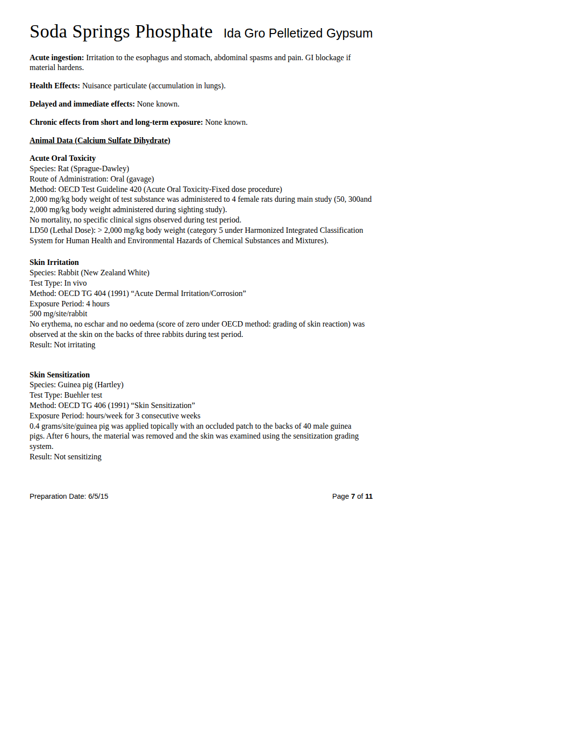Soda Springs Phosphate Ida Gro Pelletized Gypsum
Acute ingestion: Irritation to the esophagus and stomach, abdominal spasms and pain. GI blockage if material hardens.
Health Effects: Nuisance particulate (accumulation in lungs).
Delayed and immediate effects: None known.
Chronic effects from short and long-term exposure: None known.
Animal Data (Calcium Sulfate Dihydrate)
Acute Oral Toxicity
Species: Rat (Sprague-Dawley)
Route of Administration: Oral (gavage)
Method: OECD Test Guideline 420 (Acute Oral Toxicity-Fixed dose procedure)
2,000 mg/kg body weight of test substance was administered to 4 female rats during main study (50, 300and 2,000 mg/kg body weight administered during sighting study).
No mortality, no specific clinical signs observed during test period.
LD50 (Lethal Dose): > 2,000 mg/kg body weight (category 5 under Harmonized Integrated Classification System for Human Health and Environmental Hazards of Chemical Substances and Mixtures).
Skin Irritation
Species: Rabbit (New Zealand White)
Test Type: In vivo
Method: OECD TG 404 (1991) “Acute Dermal Irritation/Corrosion”
Exposure Period: 4 hours
500 mg/site/rabbit
No erythema, no eschar and no oedema (score of zero under OECD method: grading of skin reaction) was observed at the skin on the backs of three rabbits during test period.
Result: Not irritating
Skin Sensitization
Species: Guinea pig (Hartley)
Test Type: Buehler test
Method: OECD TG 406 (1991) “Skin Sensitization”
Exposure Period: hours/week for 3 consecutive weeks
0.4 grams/site/guinea pig was applied topically with an occluded patch to the backs of 40 male guinea
pigs. After 6 hours, the material was removed and the skin was examined using the sensitization grading
system.
Result: Not sensitizing
Preparation Date: 6/5/15 Page 7 of 11